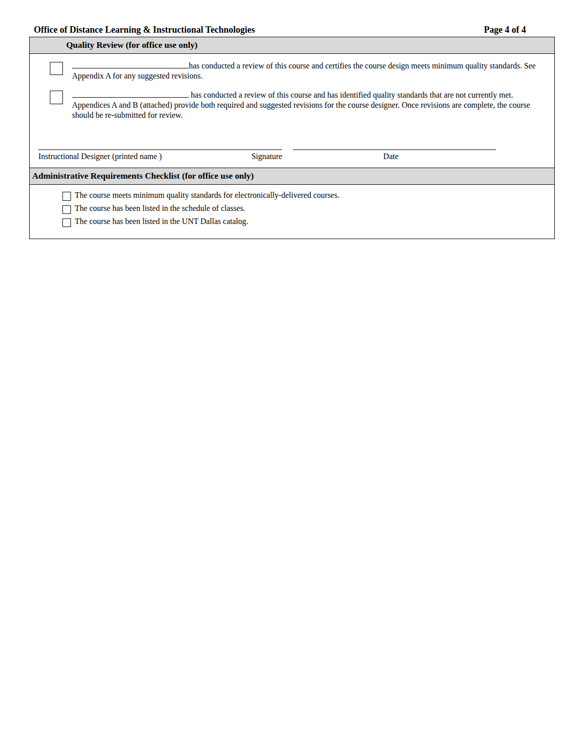Office of Distance Learning & Instructional Technologies Page 4 of 4
Quality Review (for office use only)
has conducted a review of this course and certifies the course design meets minimum quality standards. See Appendix A for any suggested revisions.
has conducted a review of this course and has identified quality standards that are not currently met. Appendices A and B (attached) provide both required and suggested revisions for the course designer. Once revisions are complete, the course should be re-submitted for review.
Instructional Designer (printed name )
Signature
Date
Administrative Requirements Checklist (for office use only)
The course meets minimum quality standards for electronically-delivered courses.
The course has been listed in the schedule of classes.
The course has been listed in the UNT Dallas catalog.